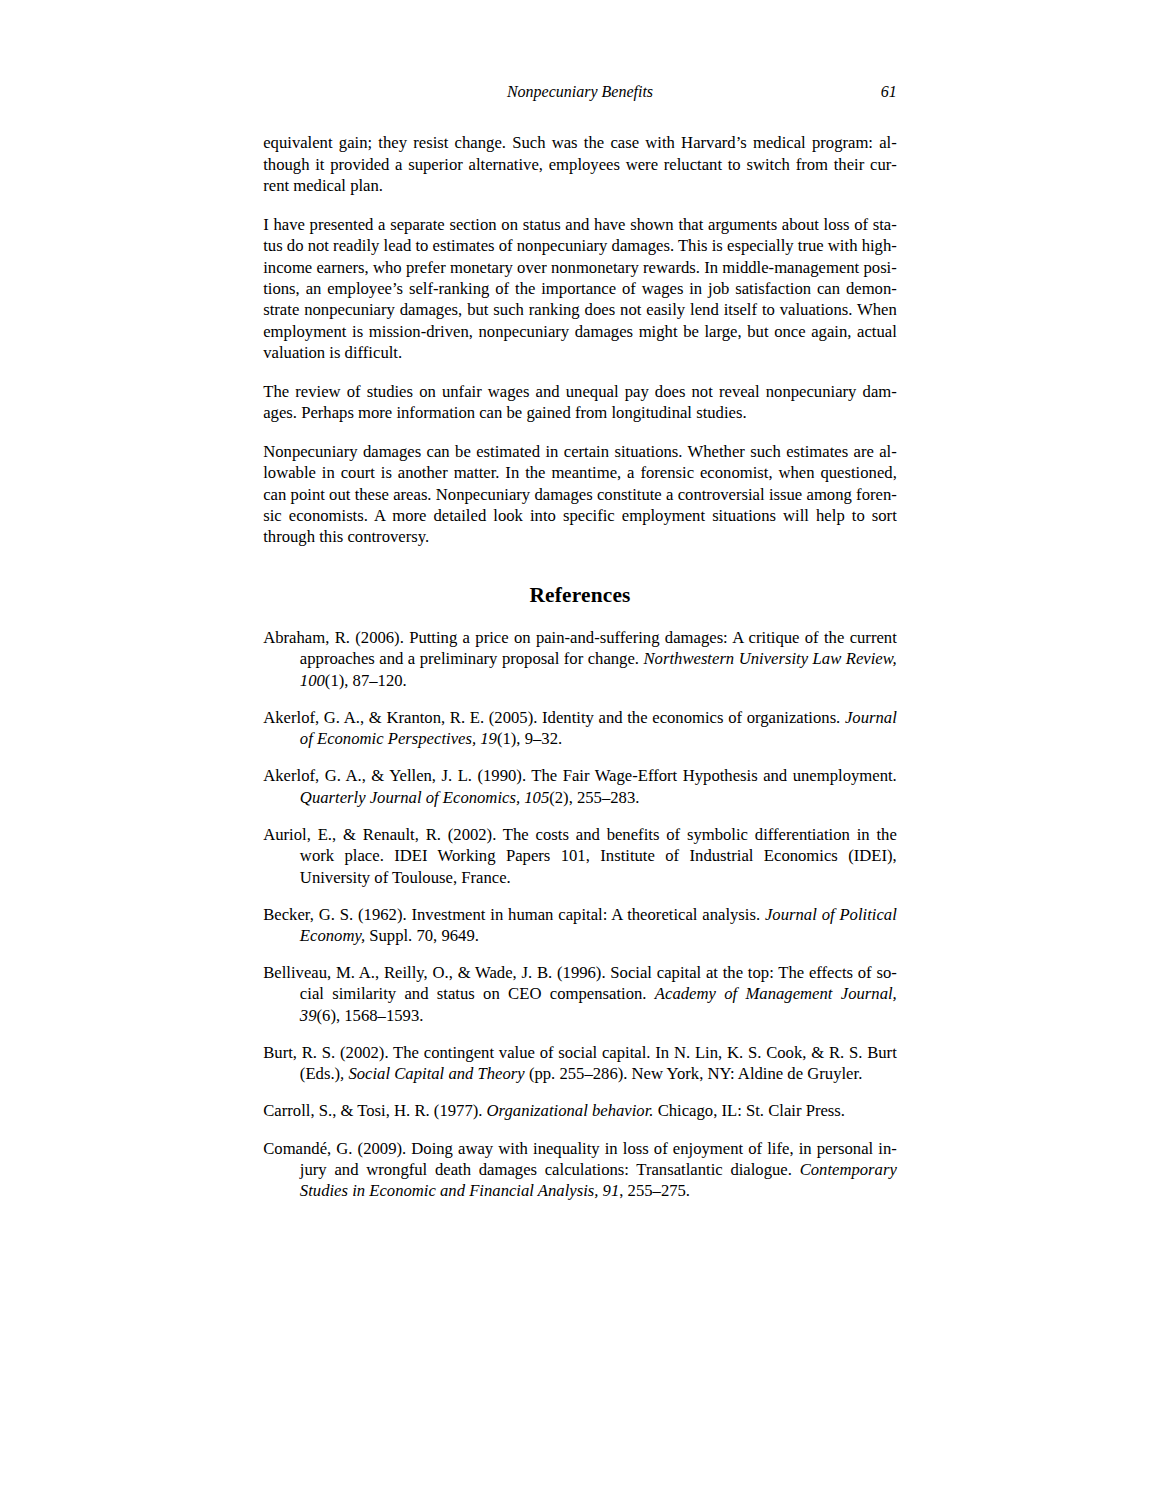Nonpecuniary Benefits 61
equivalent gain; they resist change. Such was the case with Harvard’s medical program: although it provided a superior alternative, employees were reluctant to switch from their current medical plan.
I have presented a separate section on status and have shown that arguments about loss of status do not readily lead to estimates of nonpecuniary damages. This is especially true with high-income earners, who prefer monetary over nonmonetary rewards. In middle-management positions, an employee’s self-ranking of the importance of wages in job satisfaction can demonstrate nonpecuniary damages, but such ranking does not easily lend itself to valuations. When employment is mission-driven, nonpecuniary damages might be large, but once again, actual valuation is difficult.
The review of studies on unfair wages and unequal pay does not reveal nonpecuniary damages. Perhaps more information can be gained from longitudinal studies.
Nonpecuniary damages can be estimated in certain situations. Whether such estimates are allowable in court is another matter. In the meantime, a forensic economist, when questioned, can point out these areas. Nonpecuniary damages constitute a controversial issue among forensic economists. A more detailed look into specific employment situations will help to sort through this controversy.
References
Abraham, R. (2006). Putting a price on pain-and-suffering damages: A critique of the current approaches and a preliminary proposal for change. Northwestern University Law Review, 100(1), 87–120.
Akerlof, G. A., & Kranton, R. E. (2005). Identity and the economics of organizations. Journal of Economic Perspectives, 19(1), 9–32.
Akerlof, G. A., & Yellen, J. L. (1990). The Fair Wage-Effort Hypothesis and unemployment. Quarterly Journal of Economics, 105(2), 255–283.
Auriol, E., & Renault, R. (2002). The costs and benefits of symbolic differentiation in the work place. IDEI Working Papers 101, Institute of Industrial Economics (IDEI), University of Toulouse, France.
Becker, G. S. (1962). Investment in human capital: A theoretical analysis. Journal of Political Economy, Suppl. 70, 9649.
Belliveau, M. A., Reilly, O., & Wade, J. B. (1996). Social capital at the top: The effects of social similarity and status on CEO compensation. Academy of Management Journal, 39(6), 1568–1593.
Burt, R. S. (2002). The contingent value of social capital. In N. Lin, K. S. Cook, & R. S. Burt (Eds.), Social Capital and Theory (pp. 255–286). New York, NY: Aldine de Gruyler.
Carroll, S., & Tosi, H. R. (1977). Organizational behavior. Chicago, IL: St. Clair Press.
Comandé, G. (2009). Doing away with inequality in loss of enjoyment of life, in personal injury and wrongful death damages calculations: Transatlantic dialogue. Contemporary Studies in Economic and Financial Analysis, 91, 255–275.